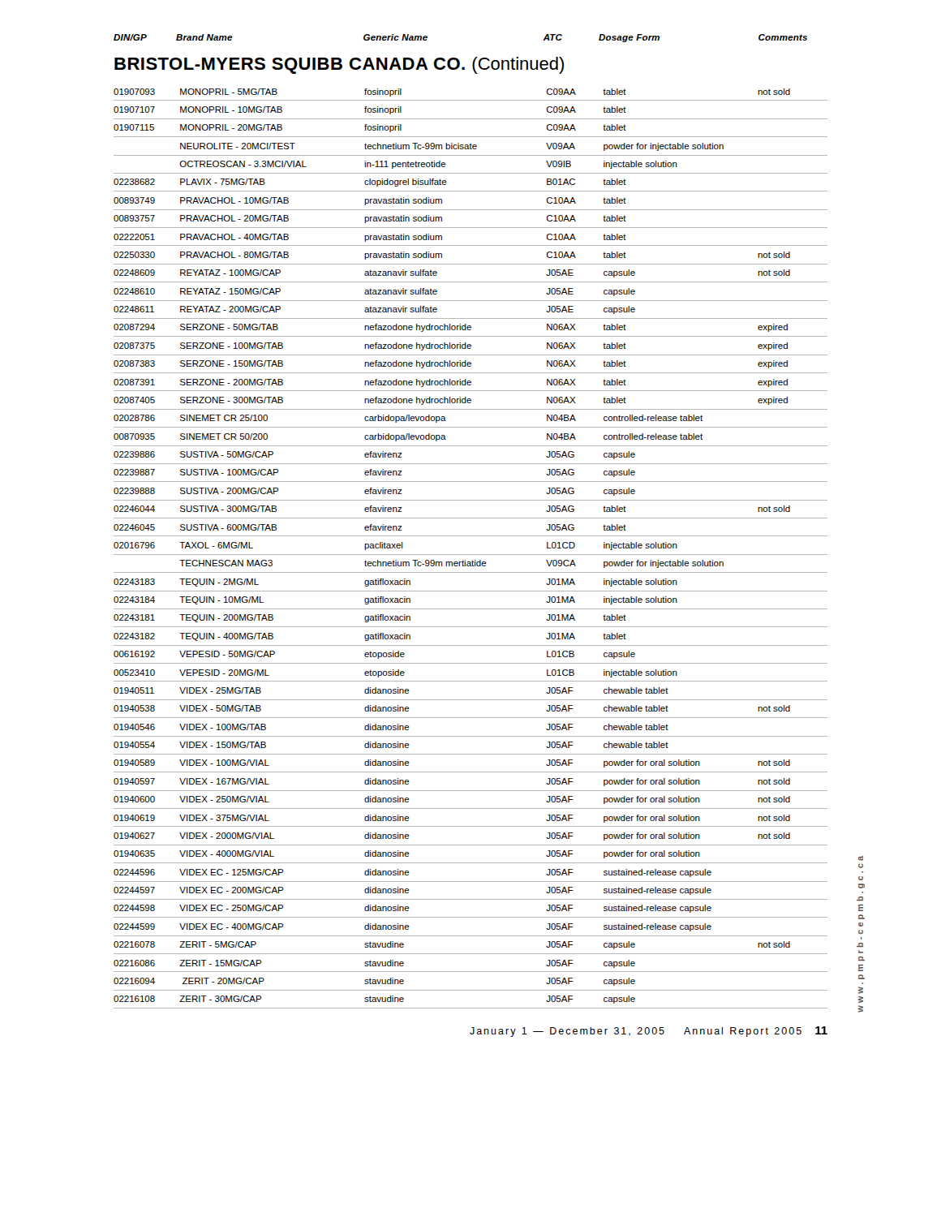DIN/GP
Brand Name
Generic Name
ATC
Dosage Form
Comments
BRISTOL-MYERS SQUIBB CANADA CO. (Continued)
| 01907093 | MONOPRIL - 5MG/TAB | fosinopril | C09AA | tablet | not sold |
| 01907107 | MONOPRIL - 10MG/TAB | fosinopril | C09AA | tablet | |
| 01907115 | MONOPRIL - 20MG/TAB | fosinopril | C09AA | tablet | |
| | NEUROLITE - 20MCI/TEST | technetium Tc-99m bicisate | V09AA | powder for injectable solution | |
| | OCTREOSCAN - 3.3MCI/VIAL | in-111 pentetreotide | V09IB | injectable solution | |
| 02238682 | PLAVIX - 75MG/TAB | clopidogrel bisulfate | B01AC | tablet | |
| 00893749 | PRAVACHOL - 10MG/TAB | pravastatin sodium | C10AA | tablet | |
| 00893757 | PRAVACHOL - 20MG/TAB | pravastatin sodium | C10AA | tablet | |
| 02222051 | PRAVACHOL - 40MG/TAB | pravastatin sodium | C10AA | tablet | |
| 02250330 | PRAVACHOL - 80MG/TAB | pravastatin sodium | C10AA | tablet | not sold |
| 02248609 | REYATAZ - 100MG/CAP | atazanavir sulfate | J05AE | capsule | not sold |
| 02248610 | REYATAZ - 150MG/CAP | atazanavir sulfate | J05AE | capsule | |
| 02248611 | REYATAZ - 200MG/CAP | atazanavir sulfate | J05AE | capsule | |
| 02087294 | SERZONE - 50MG/TAB | nefazodone hydrochloride | N06AX | tablet | expired |
| 02087375 | SERZONE - 100MG/TAB | nefazodone hydrochloride | N06AX | tablet | expired |
| 02087383 | SERZONE - 150MG/TAB | nefazodone hydrochloride | N06AX | tablet | expired |
| 02087391 | SERZONE - 200MG/TAB | nefazodone hydrochloride | N06AX | tablet | expired |
| 02087405 | SERZONE - 300MG/TAB | nefazodone hydrochloride | N06AX | tablet | expired |
| 02028786 | SINEMET CR 25/100 | carbidopa/levodopa | N04BA | controlled-release tablet | |
| 00870935 | SINEMET CR 50/200 | carbidopa/levodopa | N04BA | controlled-release tablet | |
| 02239886 | SUSTIVA - 50MG/CAP | efavirenz | J05AG | capsule | |
| 02239887 | SUSTIVA - 100MG/CAP | efavirenz | J05AG | capsule | |
| 02239888 | SUSTIVA - 200MG/CAP | efavirenz | J05AG | capsule | |
| 02246044 | SUSTIVA - 300MG/TAB | efavirenz | J05AG | tablet | not sold |
| 02246045 | SUSTIVA - 600MG/TAB | efavirenz | J05AG | tablet | |
| 02016796 | TAXOL - 6MG/ML | paclitaxel | L01CD | injectable solution | |
| | TECHNESCAN MAG3 | technetium Tc-99m mertiatide | V09CA | powder for injectable solution | |
| 02243183 | TEQUIN - 2MG/ML | gatifloxacin | J01MA | injectable solution | |
| 02243184 | TEQUIN - 10MG/ML | gatifloxacin | J01MA | injectable solution | |
| 02243181 | TEQUIN - 200MG/TAB | gatifloxacin | J01MA | tablet | |
| 02243182 | TEQUIN - 400MG/TAB | gatifloxacin | J01MA | tablet | |
| 00616192 | VEPESID - 50MG/CAP | etoposide | L01CB | capsule | |
| 00523410 | VEPESID - 20MG/ML | etoposide | L01CB | injectable solution | |
| 01940511 | VIDEX - 25MG/TAB | didanosine | J05AF | chewable tablet | |
| 01940538 | VIDEX - 50MG/TAB | didanosine | J05AF | chewable tablet | not sold |
| 01940546 | VIDEX - 100MG/TAB | didanosine | J05AF | chewable tablet | |
| 01940554 | VIDEX - 150MG/TAB | didanosine | J05AF | chewable tablet | |
| 01940589 | VIDEX - 100MG/VIAL | didanosine | J05AF | powder for oral solution | not sold |
| 01940597 | VIDEX - 167MG/VIAL | didanosine | J05AF | powder for oral solution | not sold |
| 01940600 | VIDEX - 250MG/VIAL | didanosine | J05AF | powder for oral solution | not sold |
| 01940619 | VIDEX - 375MG/VIAL | didanosine | J05AF | powder for oral solution | not sold |
| 01940627 | VIDEX - 2000MG/VIAL | didanosine | J05AF | powder for oral solution | not sold |
| 01940635 | VIDEX - 4000MG/VIAL | didanosine | J05AF | powder for oral solution | |
| 02244596 | VIDEX EC - 125MG/CAP | didanosine | J05AF | sustained-release capsule | |
| 02244597 | VIDEX EC - 200MG/CAP | didanosine | J05AF | sustained-release capsule | |
| 02244598 | VIDEX EC - 250MG/CAP | didanosine | J05AF | sustained-release capsule | |
| 02244599 | VIDEX EC - 400MG/CAP | didanosine | J05AF | sustained-release capsule | |
| 02216078 | ZERIT - 5MG/CAP | stavudine | J05AF | capsule | not sold |
| 02216086 | ZERIT - 15MG/CAP | stavudine | J05AF | capsule | |
| 02216094 | ZERIT - 20MG/CAP | stavudine | J05AF | capsule | |
| 02216108 | ZERIT - 30MG/CAP | stavudine | J05AF | capsule | |
January 1 — December 31, 2005 Annual Report 200511
www.pmprb-cepmb.gc.ca